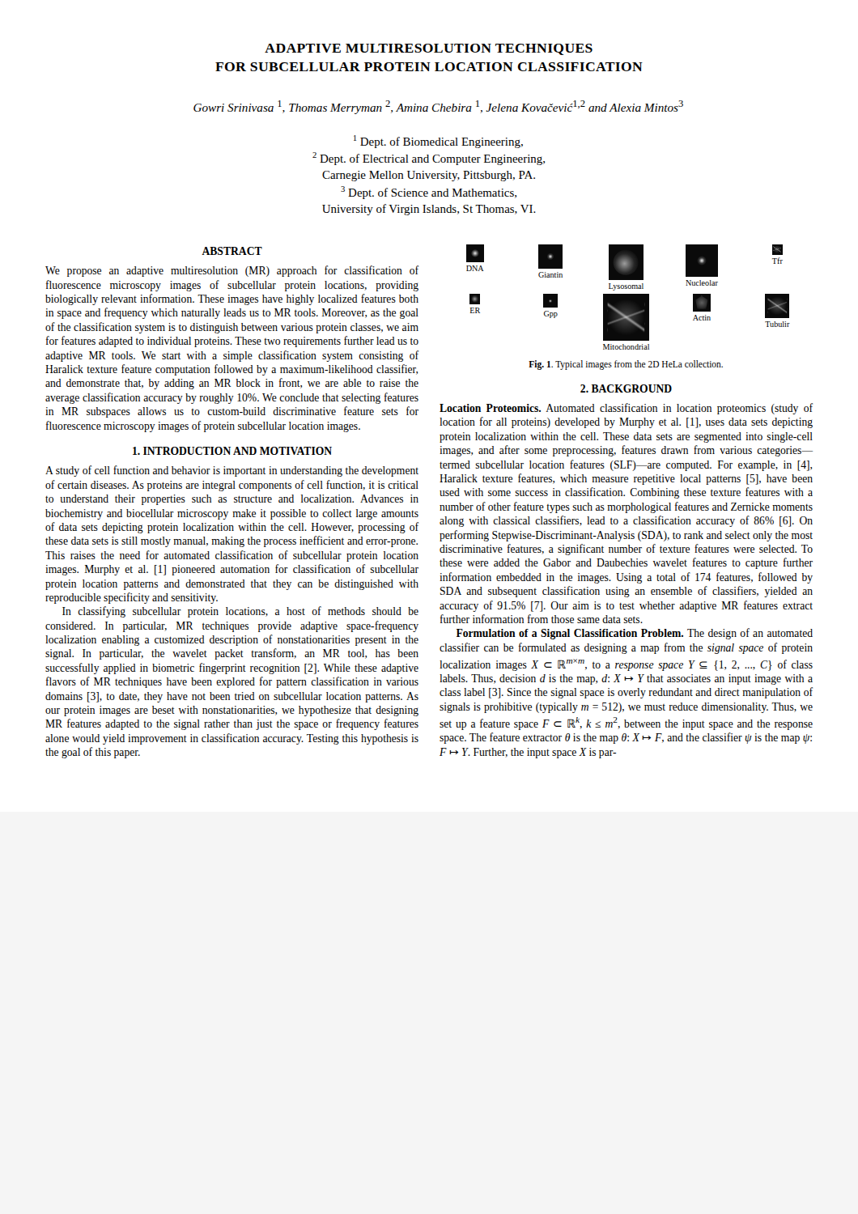Adaptive Multiresolution Techniques
for Subcellular Protein Location Classification
Gowri Srinivasa 1, Thomas Merryman 2, Amina Chebira 1, Jelena Kovačević1,2 and Alexia Mintos3
1 Dept. of Biomedical Engineering,
2 Dept. of Electrical and Computer Engineering,
Carnegie Mellon University, Pittsburgh, PA.
3 Dept. of Science and Mathematics,
University of Virgin Islands, St Thomas, VI.
Abstract
We propose an adaptive multiresolution (MR) approach for classification of fluorescence microscopy images of subcellular protein locations, providing biologically relevant information. These images have highly localized features both in space and frequency which naturally leads us to MR tools. Moreover, as the goal of the classification system is to distinguish between various protein classes, we aim for features adapted to individual proteins. These two requirements further lead us to adaptive MR tools. We start with a simple classification system consisting of Haralick texture feature computation followed by a maximum-likelihood classifier, and demonstrate that, by adding an MR block in front, we are able to raise the average classification accuracy by roughly 10%. We conclude that selecting features in MR subspaces allows us to custom-build discriminative feature sets for fluorescence microscopy images of protein subcellular location images.
1. Introduction and Motivation
A study of cell function and behavior is important in understanding the development of certain diseases. As proteins are integral components of cell function, it is critical to understand their properties such as structure and localization. Advances in biochemistry and biocellular microscopy make it possible to collect large amounts of data sets depicting protein localization within the cell. However, processing of these data sets is still mostly manual, making the process inefficient and error-prone. This raises the need for automated classification of subcellular protein location images. Murphy et al. [1] pioneered automation for classification of subcellular protein location patterns and demonstrated that they can be distinguished with reproducible specificity and sensitivity.
In classifying subcellular protein locations, a host of methods should be considered. In particular, MR techniques provide adaptive space-frequency localization enabling a customized description of nonstationarities present in the signal. In particular, the wavelet packet transform, an MR tool, has been successfully applied in biometric fingerprint recognition [2]. While these adaptive flavors of MR techniques have been explored for pattern classification in various domains [3], to date, they have not been tried on subcellular location patterns. As our protein images are beset with nonstationarities, we hypothesize that designing MR features adapted to the signal rather than just the space or frequency features alone would yield improvement in classification accuracy. Testing this hypothesis is the goal of this paper.
DNA
Giantin
Lysosomal
Nucleolar
Tfr
ER
Gpp
Mitochondrial
Actin
Tubulir
Fig. 1. Typical images from the 2D HeLa collection.
2. Background
Location Proteomics. Automated classification in location proteomics (study of location for all proteins) developed by Murphy et al. [1], uses data sets depicting protein localization within the cell. These data sets are segmented into single-cell images, and after some preprocessing, features drawn from various categories—termed subcellular location features (SLF)—are computed. For example, in [4], Haralick texture features, which measure repetitive local patterns [5], have been used with some success in classification. Combining these texture features with a number of other feature types such as morphological features and Zernicke moments along with classical classifiers, lead to a classification accuracy of 86% [6]. On performing Stepwise-Discriminant-Analysis (SDA), to rank and select only the most discriminative features, a significant number of texture features were selected. To these were added the Gabor and Daubechies wavelet features to capture further information embedded in the images. Using a total of 174 features, followed by SDA and subsequent classification using an ensemble of classifiers, yielded an accuracy of 91.5% [7]. Our aim is to test whether adaptive MR features extract further information from those same data sets.
Formulation of a Signal Classification Problem. The design of an automated classifier can be formulated as designing a map from the signal space of protein localization images X ⊂ ℝm×m, to a response space Y ⊆ {1, 2, ..., C} of class labels. Thus, decision d is the map, d: X ↦ Y that associates an input image with a class label [3]. Since the signal space is overly redundant and direct manipulation of signals is prohibitive (typically m = 512), we must reduce dimensionality. Thus, we set up a feature space F ⊂ ℝk, k ≤ m2, between the input space and the response space. The feature extractor θ is the map θ: X ↦ F, and the classifier ψ is the map ψ: F ↦ Y. Further, the input space X is par-